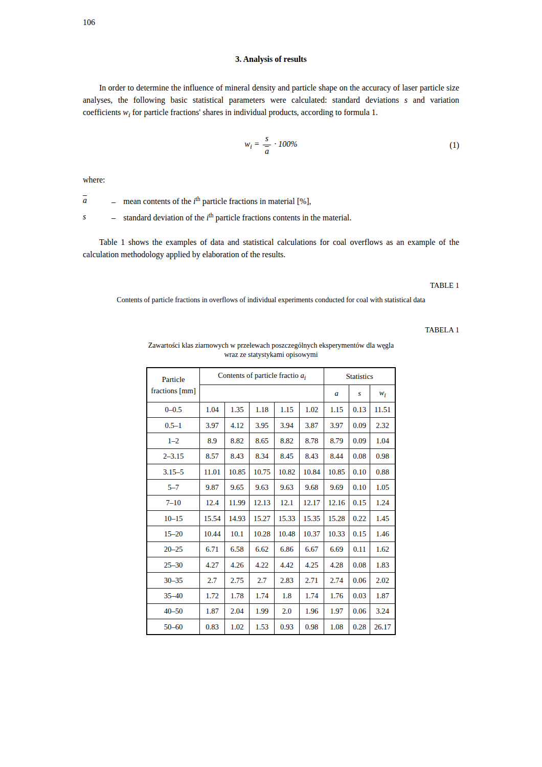106
3. Analysis of results
In order to determine the influence of mineral density and particle shape on the accuracy of laser particle size analyses, the following basic statistical parameters were calculated: standard deviations s and variation coefficients wi for particle fractions' shares in individual products, according to formula 1.
wi = s a · 100% (1)
where:
a
– mean contents of the ith particle fractions in material [%],
s
– standard deviation of the ith particle fractions contents in the material.
Table 1 shows the examples of data and statistical calculations for coal overflows as an example of the calculation methodology applied by elaboration of the results.
TABLE 1
Contents of particle fractions in overflows of individual experiments conducted for coal with statistical data
TABELA 1
Zawartości klas ziarnowych w przelewach poszczególnych eksperymentów dla węgla
wraz ze statystykami opisowymi
| Particle fractions [mm] | Contents of particle fractio a i | Statistics |
| --- | --- | --- |
| | a | s | w i |
| 0–0.5 | 1.04 | 1.35 | 1.18 | 1.15 | 1.02 | 1.15 | 0.13 | 11.51 |
| 0.5–1 | 3.97 | 4.12 | 3.95 | 3.94 | 3.87 | 3.97 | 0.09 | 2.32 |
| 1–2 | 8.9 | 8.82 | 8.65 | 8.82 | 8.78 | 8.79 | 0.09 | 1.04 |
| 2–3.15 | 8.57 | 8.43 | 8.34 | 8.45 | 8.43 | 8.44 | 0.08 | 0.98 |
| 3.15–5 | 11.01 | 10.85 | 10.75 | 10.82 | 10.84 | 10.85 | 0.10 | 0.88 |
| 5–7 | 9.87 | 9.65 | 9.63 | 9.63 | 9.68 | 9.69 | 0.10 | 1.05 |
| 7–10 | 12.4 | 11.99 | 12.13 | 12.1 | 12.17 | 12.16 | 0.15 | 1.24 |
| 10–15 | 15.54 | 14.93 | 15.27 | 15.33 | 15.35 | 15.28 | 0.22 | 1.45 |
| 15–20 | 10.44 | 10.1 | 10.28 | 10.48 | 10.37 | 10.33 | 0.15 | 1.46 |
| 20–25 | 6.71 | 6.58 | 6.62 | 6.86 | 6.67 | 6.69 | 0.11 | 1.62 |
| 25–30 | 4.27 | 4.26 | 4.22 | 4.42 | 4.25 | 4.28 | 0.08 | 1.83 |
| 30–35 | 2.7 | 2.75 | 2.7 | 2.83 | 2.71 | 2.74 | 0.06 | 2.02 |
| 35–40 | 1.72 | 1.78 | 1.74 | 1.8 | 1.74 | 1.76 | 0.03 | 1.87 |
| 40–50 | 1.87 | 2.04 | 1.99 | 2.0 | 1.96 | 1.97 | 0.06 | 3.24 |
| 50–60 | 0.83 | 1.02 | 1.53 | 0.93 | 0.98 | 1.08 | 0.28 | 26.17 |